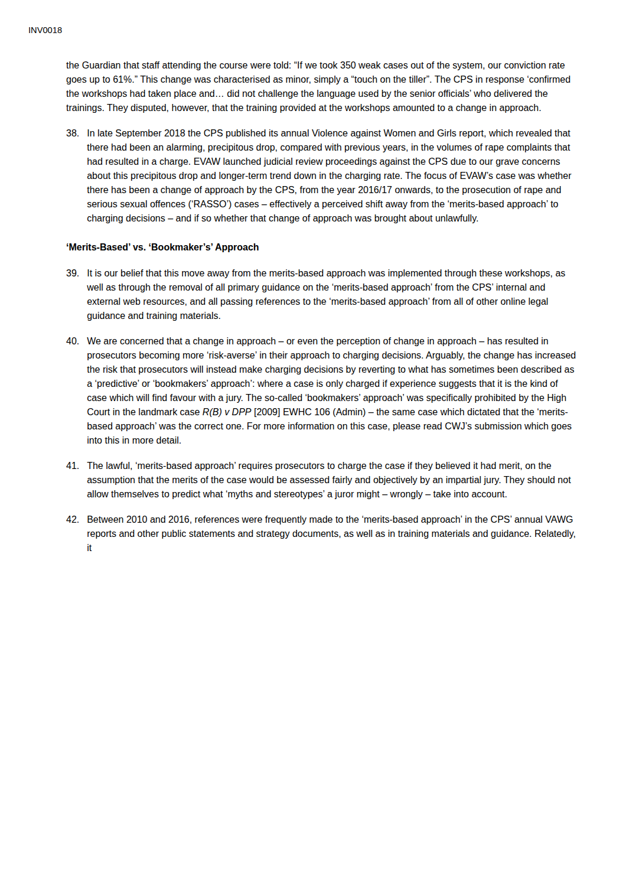INV0018
the Guardian that staff attending the course were told: “If we took 350 weak cases out of the system, our conviction rate goes up to 61%.” This change was characterised as minor, simply a “touch on the tiller”. The CPS in response ‘confirmed the workshops had taken place and… did not challenge the language used by the senior officials’ who delivered the trainings. They disputed, however, that the training provided at the workshops amounted to a change in approach.
38. In late September 2018 the CPS published its annual Violence against Women and Girls report, which revealed that there had been an alarming, precipitous drop, compared with previous years, in the volumes of rape complaints that had resulted in a charge. EVAW launched judicial review proceedings against the CPS due to our grave concerns about this precipitous drop and longer-term trend down in the charging rate. The focus of EVAW’s case was whether there has been a change of approach by the CPS, from the year 2016/17 onwards, to the prosecution of rape and serious sexual offences (‘RASSO’) cases – effectively a perceived shift away from the ‘merits-based approach’ to charging decisions – and if so whether that change of approach was brought about unlawfully.
‘Merits-Based’ vs. ‘Bookmaker’s’ Approach
39. It is our belief that this move away from the merits-based approach was implemented through these workshops, as well as through the removal of all primary guidance on the ‘merits-based approach’ from the CPS’ internal and external web resources, and all passing references to the ‘merits-based approach’ from all of other online legal guidance and training materials.
40. We are concerned that a change in approach – or even the perception of change in approach – has resulted in prosecutors becoming more ‘risk-averse’ in their approach to charging decisions. Arguably, the change has increased the risk that prosecutors will instead make charging decisions by reverting to what has sometimes been described as a ‘predictive’ or ‘bookmakers’ approach’: where a case is only charged if experience suggests that it is the kind of case which will find favour with a jury. The so-called ‘bookmakers’ approach’ was specifically prohibited by the High Court in the landmark case R(B) v DPP [2009] EWHC 106 (Admin) – the same case which dictated that the ‘merits-based approach’ was the correct one. For more information on this case, please read CWJ’s submission which goes into this in more detail.
41. The lawful, ‘merits-based approach’ requires prosecutors to charge the case if they believed it had merit, on the assumption that the merits of the case would be assessed fairly and objectively by an impartial jury. They should not allow themselves to predict what ‘myths and stereotypes’ a juror might – wrongly – take into account.
42. Between 2010 and 2016, references were frequently made to the ‘merits-based approach’ in the CPS’ annual VAWG reports and other public statements and strategy documents, as well as in training materials and guidance. Relatedly, it